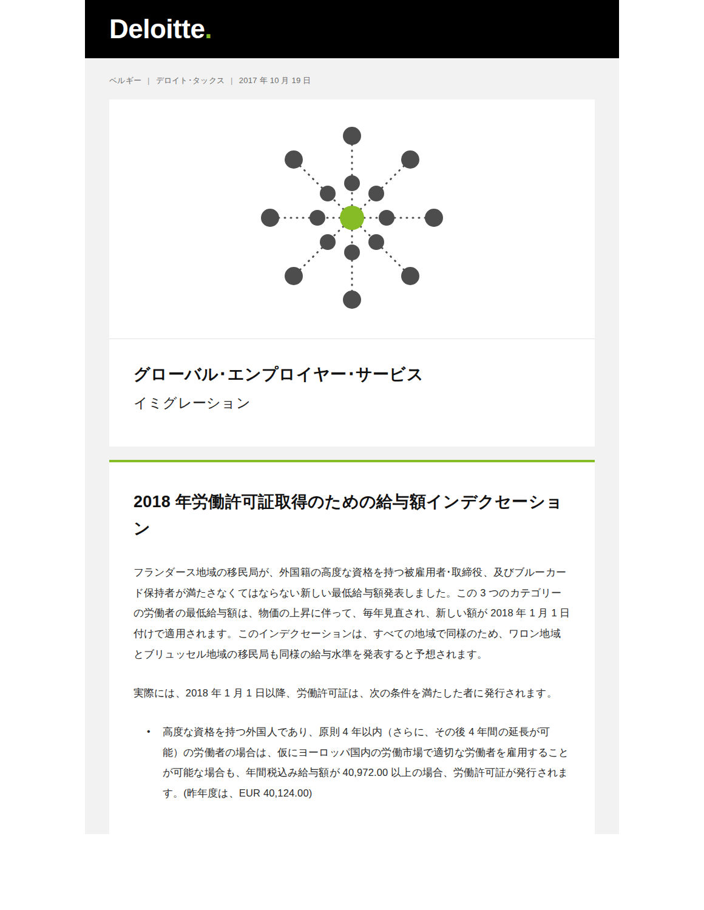Deloitte.
ベルギー|デロイト･タックス|2017 年 10 月 19 日
グローバル･エンプロイヤー･サービス
イミグレーション
2018 年労働許可証取得のための給与額インデクセーション
フランダース地域の移民局が、外国籍の高度な資格を持つ被雇用者･取締役、及びブルーカード保持者が満たさなくてはならない新しい最低給与額発表しました。この 3 つのカテゴリーの労働者の最低給与額は、物価の上昇に伴って、毎年見直され、新しい額が 2018 年 1 月 1 日付けで適用されます。このインデクセーションは、すべての地域で同様のため、ワロン地域とブリュッセル地域の移民局も同様の給与水準を発表すると予想されます。
実際には、2018 年 1 月 1 日以降、労働許可証は、次の条件を満たした者に発行されます。
高度な資格を持つ外国人であり、原則 4 年以内（さらに、その後 4 年間の延長が可能）の労働者の場合は、仮にヨーロッパ国内の労働市場で適切な労働者を雇用することが可能な場合も、年間税込み給与額が 40,972.00 以上の場合、労働許可証が発行されます。(昨年度は、EUR 40,124.00)